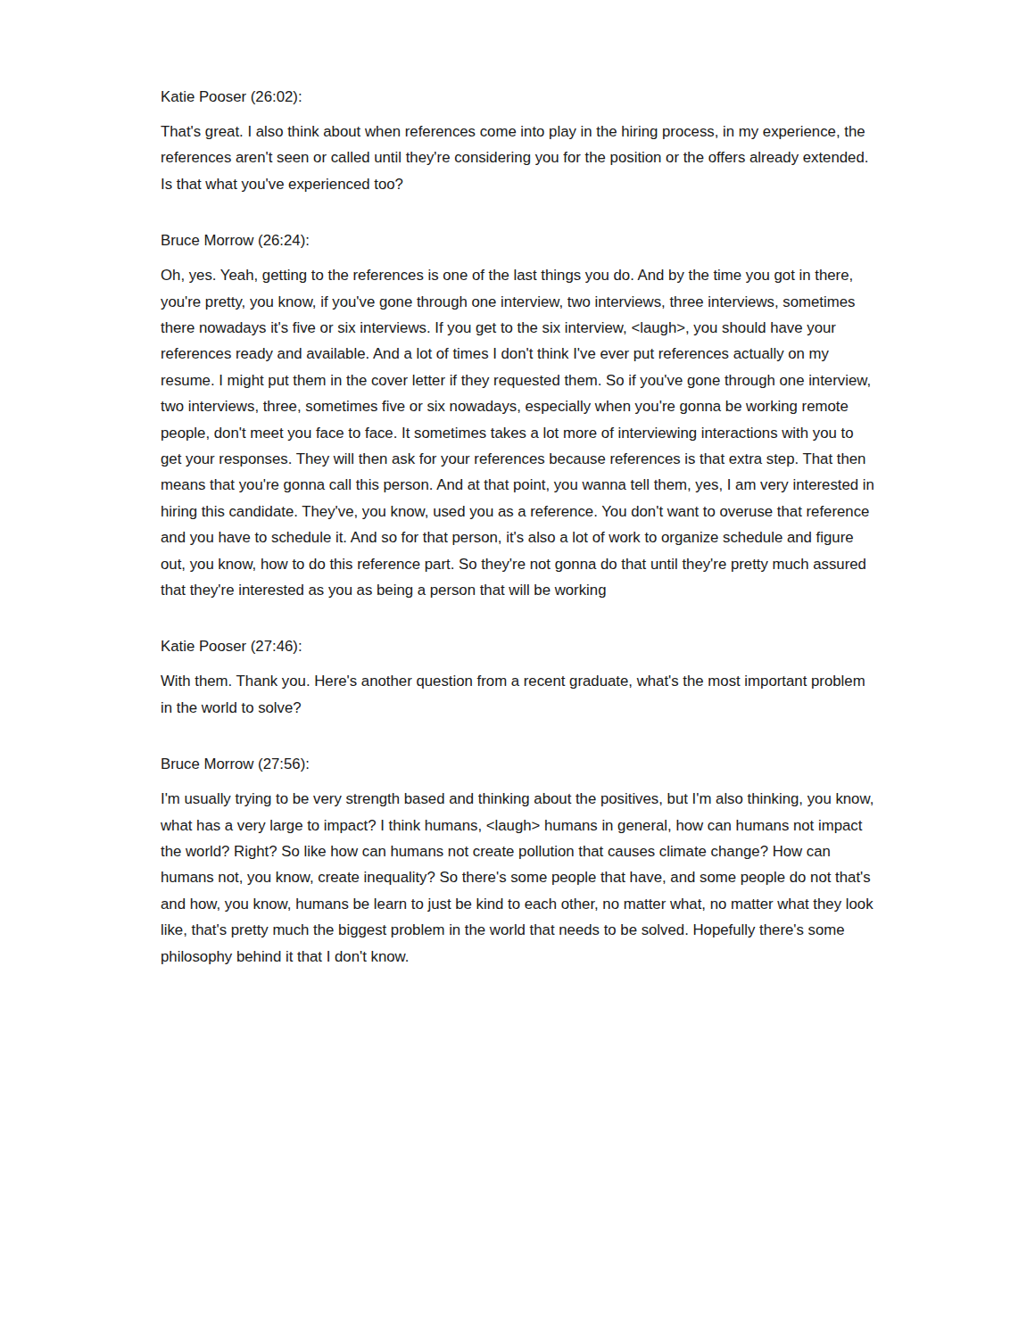Katie Pooser (26:02):
That's great. I also think about when references come into play in the hiring process, in my experience, the references aren't seen or called until they're considering you for the position or the offers already extended. Is that what you've experienced too?
Bruce Morrow (26:24):
Oh, yes. Yeah, getting to the references is one of the last things you do. And by the time you got in there, you're pretty, you know, if you've gone through one interview, two interviews, three interviews, sometimes there nowadays it's five or six interviews. If you get to the six interview, <laugh>, you should have your references ready and available. And a lot of times I don't think I've ever put references actually on my resume. I might put them in the cover letter if they requested them. So if you've gone through one interview, two interviews, three, sometimes five or six nowadays, especially when you're gonna be working remote people, don't meet you face to face. It sometimes takes a lot more of interviewing interactions with you to get your responses. They will then ask for your references because references is that extra step. That then means that you're gonna call this person. And at that point, you wanna tell them, yes, I am very interested in hiring this candidate. They've, you know, used you as a reference. You don't want to overuse that reference and you have to schedule it. And so for that person, it's also a lot of work to organize schedule and figure out, you know, how to do this reference part. So they're not gonna do that until they're pretty much assured that they're interested as you as being a person that will be working
Katie Pooser (27:46):
With them. Thank you. Here's another question from a recent graduate, what's the most important problem in the world to solve?
Bruce Morrow (27:56):
I'm usually trying to be very strength based and thinking about the positives, but I'm also thinking, you know, what has a very large to impact? I think humans, <laugh> humans in general, how can humans not impact the world? Right? So like how can humans not create pollution that causes climate change? How can humans not, you know, create inequality? So there's some people that have, and some people do not that's and how, you know, humans be learn to just be kind to each other, no matter what, no matter what they look like, that's pretty much the biggest problem in the world that needs to be solved. Hopefully there's some philosophy behind it that I don't know.